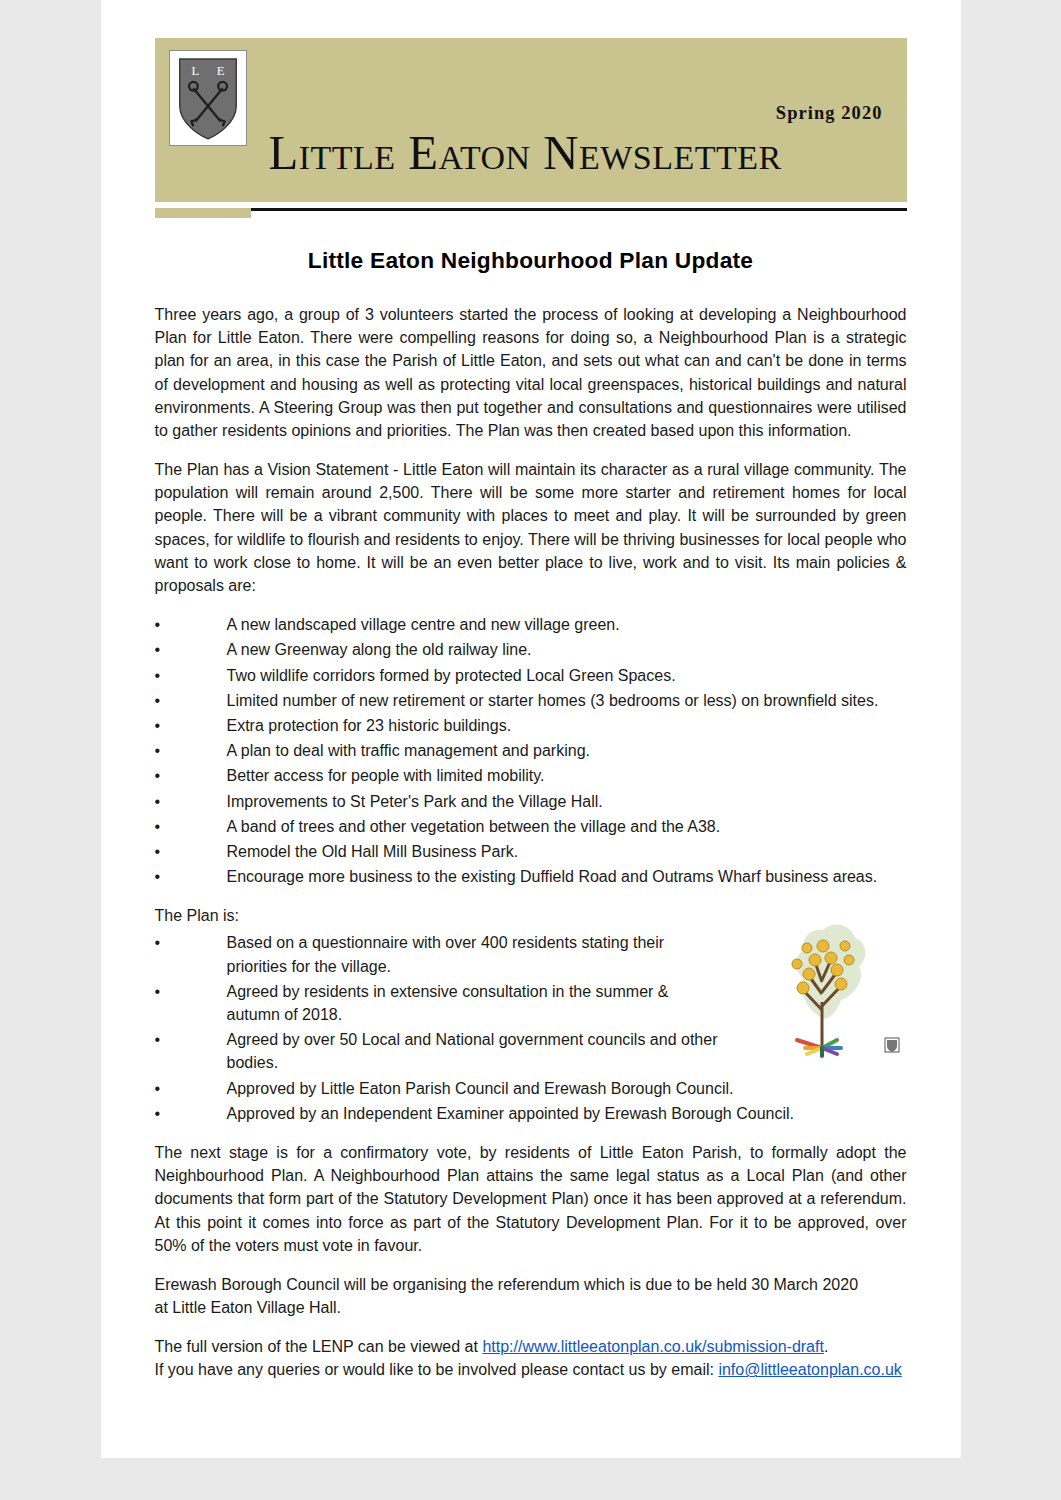L E
Spring 2020
Little Eaton Newsletter
Little Eaton Neighbourhood Plan Update
Three years ago, a group of 3 volunteers started the process of looking at developing a Neighbourhood Plan for Little Eaton. There were compelling reasons for doing so, a Neighbourhood Plan is a strategic plan for an area, in this case the Parish of Little Eaton, and sets out what can and can't be done in terms of development and housing as well as protecting vital local greenspaces, historical buildings and natural environments. A Steering Group was then put together and consultations and questionnaires were utilised to gather residents opinions and priorities. The Plan was then created based upon this information.
The Plan has a Vision Statement - Little Eaton will maintain its character as a rural village community. The population will remain around 2,500. There will be some more starter and retirement homes for local people. There will be a vibrant community with places to meet and play. It will be surrounded by green spaces, for wildlife to flourish and residents to enjoy. There will be thriving businesses for local people who want to work close to home. It will be an even better place to live, work and to visit. Its main policies & proposals are:
A new landscaped village centre and new village green.
A new Greenway along the old railway line.
Two wildlife corridors formed by protected Local Green Spaces.
Limited number of new retirement or starter homes (3 bedrooms or less) on brownfield sites.
Extra protection for 23 historic buildings.
A plan to deal with traffic management and parking.
Better access for people with limited mobility.
Improvements to St Peter's Park and the Village Hall.
A band of trees and other vegetation between the village and the A38.
Remodel the Old Hall Mill Business Park.
Encourage more business to the existing Duffield Road and Outrams Wharf business areas.
The Plan is:
Based on a questionnaire with over 400 residents stating their priorities for the village.
Agreed by residents in extensive consultation in the summer & autumn of 2018.
Agreed by over 50 Local and National government councils and other bodies.
Approved by Little Eaton Parish Council and Erewash Borough Council.
Approved by an Independent Examiner appointed by Erewash Borough Council.
The next stage is for a confirmatory vote, by residents of Little Eaton Parish, to formally adopt the Neighbourhood Plan. A Neighbourhood Plan attains the same legal status as a Local Plan (and other documents that form part of the Statutory Development Plan) once it has been approved at a referendum. At this point it comes into force as part of the Statutory Development Plan. For it to be approved, over 50% of the voters must vote in favour.
Erewash Borough Council will be organising the referendum which is due to be held 30 March 2020
at Little Eaton Village Hall.
The full version of the LENP can be viewed at http://www.littleeatonplan.co.uk/submission-draft.
If you have any queries or would like to be involved please contact us by email: info@littleeatonplan.co.uk